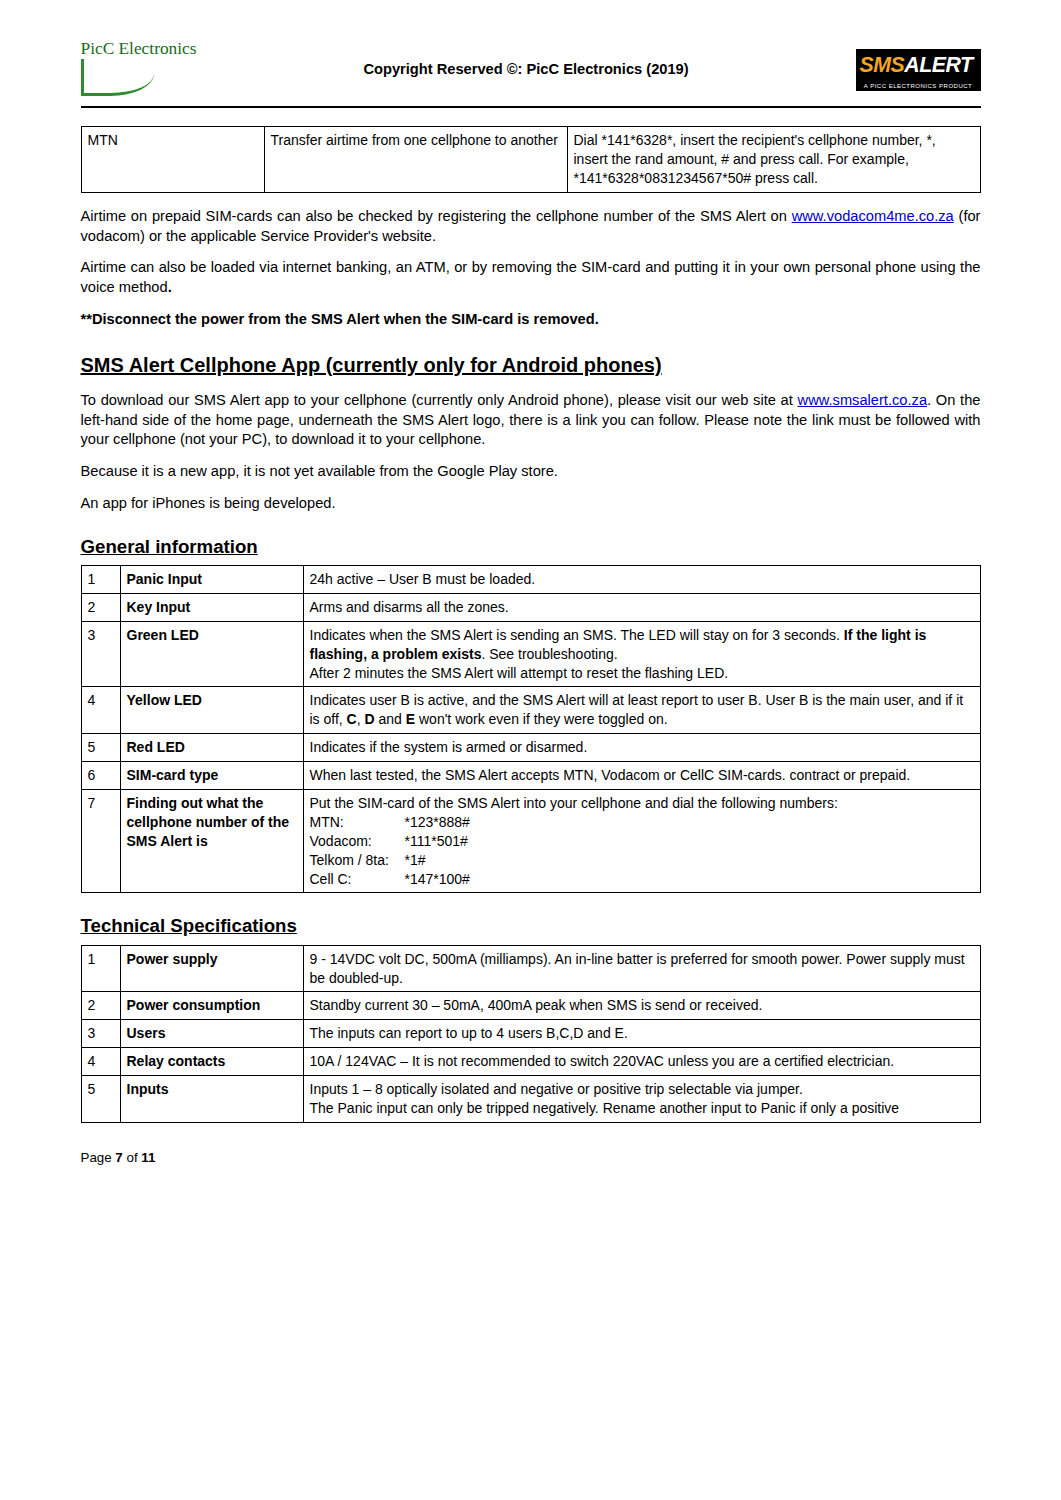PicC Electronics
Copyright Reserved ©: PicC Electronics (2019)
SMS ALERT A PICC ELECTRONICS PRODUCT
| MTN | Transfer airtime from one cellphone to another | Dial *141*6328*, insert the recipient's cellphone number, *, insert the rand amount, # and press call. For example, *141*6328*0831234567*50# press call. |
Airtime on prepaid SIM-cards can also be checked by registering the cellphone number of the SMS Alert on www.vodacom4me.co.za (for vodacom) or the applicable Service Provider's website.
Airtime can also be loaded via internet banking, an ATM, or by removing the SIM-card and putting it in your own personal phone using the voice method.
**Disconnect the power from the SMS Alert when the SIM-card is removed.
SMS Alert Cellphone App (currently only for Android phones)
To download our SMS Alert app to your cellphone (currently only Android phone), please visit our web site at www.smsalert.co.za. On the left-hand side of the home page, underneath the SMS Alert logo, there is a link you can follow. Please note the link must be followed with your cellphone (not your PC), to download it to your cellphone.
Because it is a new app, it is not yet available from the Google Play store.
An app for iPhones is being developed.
General information
| 1 | Panic Input | 24h active – User B must be loaded. |
| 2 | Key Input | Arms and disarms all the zones. |
| 3 | Green LED | Indicates when the SMS Alert is sending an SMS. The LED will stay on for 3 seconds. If the light is flashing, a problem exists . See troubleshooting. After 2 minutes the SMS Alert will attempt to reset the flashing LED. |
| 4 | Yellow LED | Indicates user B is active, and the SMS Alert will at least report to user B. User B is the main user, and if it is off, C , D and E won't work even if they were toggled on. |
| 5 | Red LED | Indicates if the system is armed or disarmed. |
| 6 | SIM-card type | When last tested, the SMS Alert accepts MTN, Vodacom or CellC SIM-cards. contract or prepaid. |
| 7 | Finding out what the cellphone number of the SMS Alert is | Put the SIM-card of the SMS Alert into your cellphone and dial the following numbers: MTN: *123*888# Vodacom: *111*501# Telkom / 8ta: *1# Cell C: *147*100# |
Technical Specifications
| 1 | Power supply | 9 - 14VDC volt DC, 500mA (milliamps). An in-line batter is preferred for smooth power. Power supply must be doubled-up. |
| 2 | Power consumption | Standby current 30 – 50mA, 400mA peak when SMS is send or received. |
| 3 | Users | The inputs can report to up to 4 users B,C,D and E. |
| 4 | Relay contacts | 10A / 124VAC – It is not recommended to switch 220VAC unless you are a certified electrician. |
| 5 | Inputs | Inputs 1 – 8 optically isolated and negative or positive trip selectable via jumper. The Panic input can only be tripped negatively. Rename another input to Panic if only a positive |
Page 7 of 11